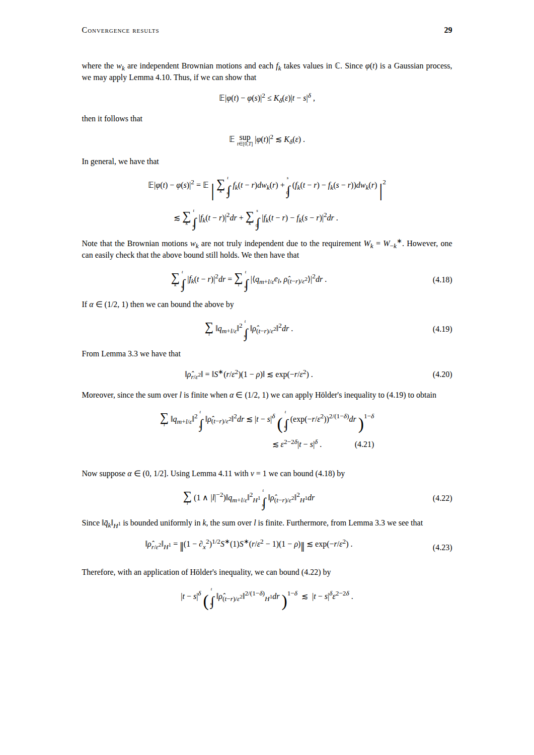Convergence results 29
where the wk are independent Brownian motions and each fk takes values in ℂ. Since φ(t) is a Gaussian process, we may apply Lemma 4.10. Thus, if we can show that
𝔼|φ(t) − φ(s)|2 ≤ Kδ(ε)|t − s|δ ,
then it follows that
𝔼 sup t∈[0,T] |φ(t)|2 ≲ Kδ(ε) .
In general, we have that
𝔼|φ(t) − φ(s)|2 = 𝔼 | ∑k t ∫ s fk(t − r)dwk(r) + s ∫ 0 (fk(t − r) − fk(s − r))dwk(r) |2
≲ ∑k t ∫ s |fk(t − r)|2dr + ∑k s ∫ 0 |fk(t − r) − fk(s − r)|2dr .
Note that the Brownian motions wk are not truly independent due to the requirement Wk = W−k∗. However, one can easily check that the above bound still holds. We then have that
∑k t ∫ s |fk(t − r)|2dr = ∑l t ∫ s |⟨qm+l/εel, ρ̂(t−r)/ε2⟩|2dr .
(4.18)
If α ∈ (1/2, 1) then we can bound the above by
∑l ‖qm+l/ε‖2 t ∫ s ‖ρ̂(t−r)/ε2‖2dr .
(4.19)
From Lemma 3.3 we have that
‖ρ̂r/ε2‖ = ‖S∗(r/ε2)(1 − ρ)‖ ≲ exp(−r/ε2) .
(4.20)
Moreover, since the sum over l is finite when α ∈ (1/2, 1) we can apply Hölder's inequality to (4.19) to obtain
∑l ‖qm+l/ε‖2 t ∫ s ‖ρ̂(t−r)/ε2‖2dr ≲ |t − s|δ ( t ∫ s (exp(−r/ε2))2/(1−δ)dr )1−δ
≲ ε2−2δ|t − s|δ .
(4.21)
Now suppose α ∈ (0, 1/2]. Using Lemma 4.11 with ν = 1 we can bound (4.18) by
∑l (1 ∧ |l|−2)‖qm+l/ε‖2H1 t ∫ s ‖ρ̂(t−r)/ε2‖2H1dr
(4.22)
Since ‖q̄k‖H1 is bounded uniformly in k, the sum over l is finite. Furthermore, from Lemma 3.3 we see that
‖ρ̂r/ε2‖H1 = ‖(1 − ∂x2)1/2S∗(1)S∗(r/ε2 − 1)(1 − ρ)‖ ≲ exp(−r/ε2) .
(4.23)
Therefore, with an application of Hölder's inequality, we can bound (4.22) by
|t − s|δ ( t ∫ s ‖ρ̂(t−r)/ε2‖2/(1−δ)H1dr )1−δ ≲ |t − s|δε2−2δ .